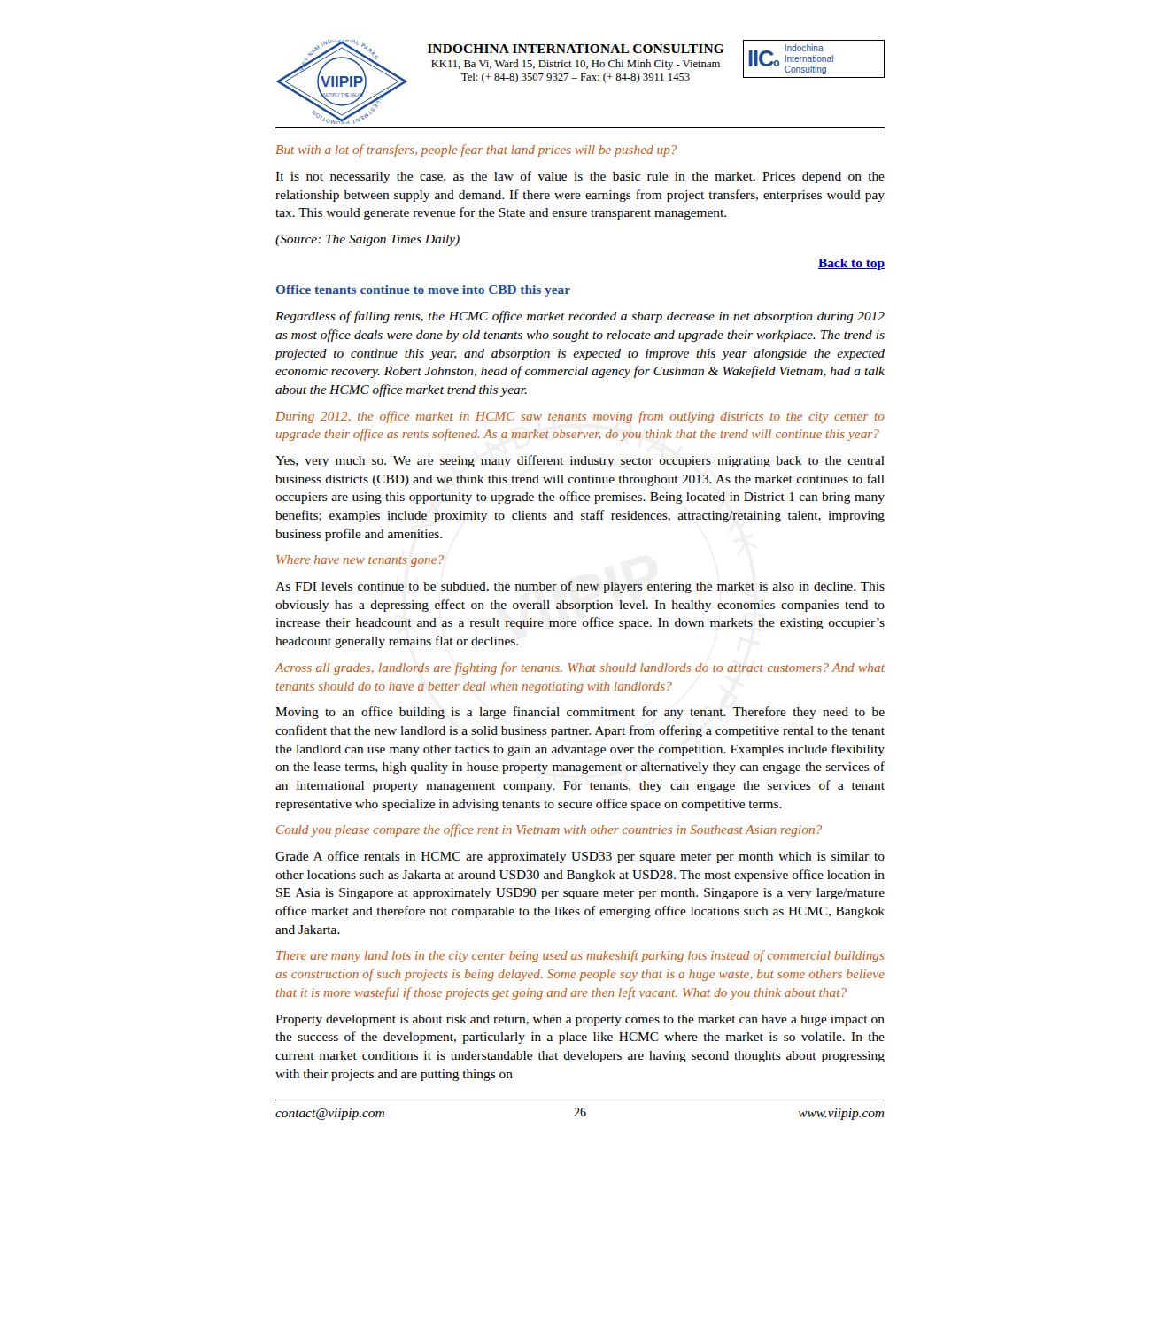VIIPIP VIET NAM INDUSTRIAL PARKS INVESTMENT PROMOTION MULTIPLY THE VALUE
INDOCHINA INTERNATIONAL CONSULTING
KK11, Ba Vi, Ward 15, District 10, Ho Chi Minh City - Vietnam
Tel: (+ 84-8) 3507 9327 – Fax: (+ 84-8) 3911 1453
IICo
Indochina
International
Consulting
VIET NAM INDUSTRIAL PARKS MULTIPLY THE VALUE VIIPIP
But with a lot of transfers, people fear that land prices will be pushed up?
It is not necessarily the case, as the law of value is the basic rule in the market. Prices depend on the relationship between supply and demand. If there were earnings from project transfers, enterprises would pay tax. This would generate revenue for the State and ensure transparent management.
(Source: The Saigon Times Daily)
Back to top
Office tenants continue to move into CBD this year
Regardless of falling rents, the HCMC office market recorded a sharp decrease in net absorption during 2012 as most office deals were done by old tenants who sought to relocate and upgrade their workplace. The trend is projected to continue this year, and absorption is expected to improve this year alongside the expected economic recovery. Robert Johnston, head of commercial agency for Cushman & Wakefield Vietnam, had a talk about the HCMC office market trend this year.
During 2012, the office market in HCMC saw tenants moving from outlying districts to the city center to upgrade their office as rents softened. As a market observer, do you think that the trend will continue this year?
Yes, very much so. We are seeing many different industry sector occupiers migrating back to the central business districts (CBD) and we think this trend will continue throughout 2013. As the market continues to fall occupiers are using this opportunity to upgrade the office premises. Being located in District 1 can bring many benefits; examples include proximity to clients and staff residences, attracting/retaining talent, improving business profile and amenities.
Where have new tenants gone?
As FDI levels continue to be subdued, the number of new players entering the market is also in decline. This obviously has a depressing effect on the overall absorption level. In healthy economies companies tend to increase their headcount and as a result require more office space. In down markets the existing occupier’s headcount generally remains flat or declines.
Across all grades, landlords are fighting for tenants. What should landlords do to attract customers? And what tenants should do to have a better deal when negotiating with landlords?
Moving to an office building is a large financial commitment for any tenant. Therefore they need to be confident that the new landlord is a solid business partner. Apart from offering a competitive rental to the tenant the landlord can use many other tactics to gain an advantage over the competition. Examples include flexibility on the lease terms, high quality in house property management or alternatively they can engage the services of an international property management company. For tenants, they can engage the services of a tenant representative who specialize in advising tenants to secure office space on competitive terms.
Could you please compare the office rent in Vietnam with other countries in Southeast Asian region?
Grade A office rentals in HCMC are approximately USD33 per square meter per month which is similar to other locations such as Jakarta at around USD30 and Bangkok at USD28. The most expensive office location in SE Asia is Singapore at approximately USD90 per square meter per month. Singapore is a very large/mature office market and therefore not comparable to the likes of emerging office locations such as HCMC, Bangkok and Jakarta.
There are many land lots in the city center being used as makeshift parking lots instead of commercial buildings as construction of such projects is being delayed. Some people say that is a huge waste, but some others believe that it is more wasteful if those projects get going and are then left vacant. What do you think about that?
Property development is about risk and return, when a property comes to the market can have a huge impact on the success of the development, particularly in a place like HCMC where the market is so volatile. In the current market conditions it is understandable that developers are having second thoughts about progressing with their projects and are putting things on
contact@viipip.com 26 www.viipip.com